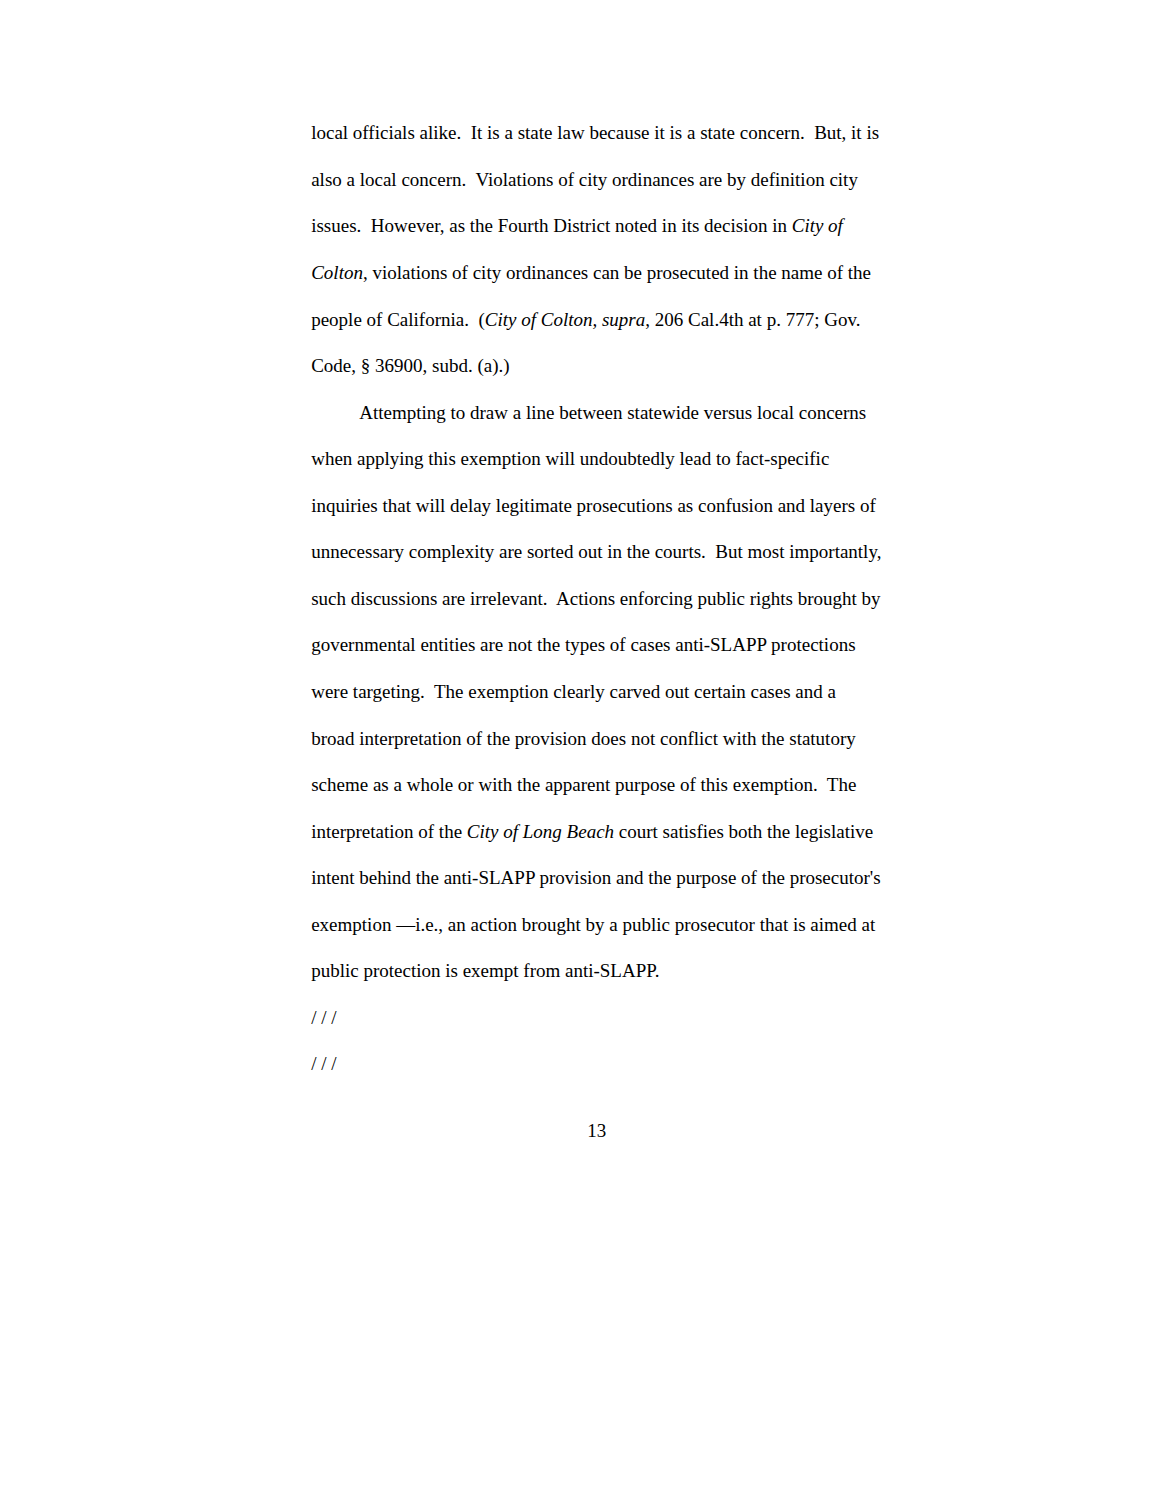local officials alike. It is a state law because it is a state concern. But, it is also a local concern. Violations of city ordinances are by definition city issues. However, as the Fourth District noted in its decision in City of Colton, violations of city ordinances can be prosecuted in the name of the people of California. (City of Colton, supra, 206 Cal.4th at p. 777; Gov. Code, § 36900, subd. (a).)
Attempting to draw a line between statewide versus local concerns when applying this exemption will undoubtedly lead to fact-specific inquiries that will delay legitimate prosecutions as confusion and layers of unnecessary complexity are sorted out in the courts. But most importantly, such discussions are irrelevant. Actions enforcing public rights brought by governmental entities are not the types of cases anti-SLAPP protections were targeting. The exemption clearly carved out certain cases and a broad interpretation of the provision does not conflict with the statutory scheme as a whole or with the apparent purpose of this exemption. The interpretation of the City of Long Beach court satisfies both the legislative intent behind the anti-SLAPP provision and the purpose of the prosecutor's exemption —i.e., an action brought by a public prosecutor that is aimed at public protection is exempt from anti-SLAPP.
/ / /
/ / /
13